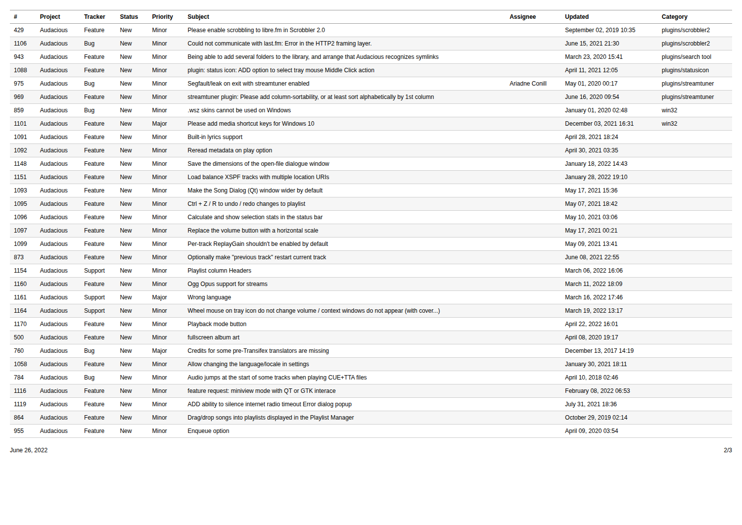| # | Project | Tracker | Status | Priority | Subject | Assignee | Updated | Category |
| --- | --- | --- | --- | --- | --- | --- | --- | --- |
| 429 | Audacious | Feature | New | Minor | Please enable scrobbling to libre.fm in Scrobbler 2.0 | | September 02, 2019 10:35 | plugins/scrobbler2 |
| 1106 | Audacious | Bug | New | Minor | Could not communicate with last.fm: Error in the HTTP2 framing layer. | | June 15, 2021 21:30 | plugins/scrobbler2 |
| 943 | Audacious | Feature | New | Minor | Being able to add several folders to the library, and arrange that Audacious recognizes symlinks | | March 23, 2020 15:41 | plugins/search tool |
| 1088 | Audacious | Feature | New | Minor | plugin: status icon: ADD option to select tray mouse Middle Click action | | April 11, 2021 12:05 | plugins/statusicon |
| 975 | Audacious | Bug | New | Minor | Segfault/leak on exit with streamtuner enabled | Ariadne Conill | May 01, 2020 00:17 | plugins/streamtuner |
| 969 | Audacious | Feature | New | Minor | streamtuner plugin: Please add column-sortability, or at least sort alphabetically by 1st column | | June 16, 2020 09:54 | plugins/streamtuner |
| 859 | Audacious | Bug | New | Minor | .wsz skins cannot be used on Windows | | January 01, 2020 02:48 | win32 |
| 1101 | Audacious | Feature | New | Major | Please add media shortcut keys for Windows 10 | | December 03, 2021 16:31 | win32 |
| 1091 | Audacious | Feature | New | Minor | Built-in lyrics support | | April 28, 2021 18:24 | |
| 1092 | Audacious | Feature | New | Minor | Reread metadata on play option | | April 30, 2021 03:35 | |
| 1148 | Audacious | Feature | New | Minor | Save the dimensions of the open-file dialogue window | | January 18, 2022 14:43 | |
| 1151 | Audacious | Feature | New | Minor | Load balance XSPF tracks with multiple location URIs | | January 28, 2022 19:10 | |
| 1093 | Audacious | Feature | New | Minor | Make the Song Dialog (Qt) window wider by default | | May 17, 2021 15:36 | |
| 1095 | Audacious | Feature | New | Minor | Ctrl + Z / R to undo / redo changes to playlist | | May 07, 2021 18:42 | |
| 1096 | Audacious | Feature | New | Minor | Calculate and show selection stats in the status bar | | May 10, 2021 03:06 | |
| 1097 | Audacious | Feature | New | Minor | Replace the volume button with a horizontal scale | | May 17, 2021 00:21 | |
| 1099 | Audacious | Feature | New | Minor | Per-track ReplayGain shouldn't be enabled by default | | May 09, 2021 13:41 | |
| 873 | Audacious | Feature | New | Minor | Optionally make "previous track" restart current track | | June 08, 2021 22:55 | |
| 1154 | Audacious | Support | New | Minor | Playlist column Headers | | March 06, 2022 16:06 | |
| 1160 | Audacious | Feature | New | Minor | Ogg Opus support for streams | | March 11, 2022 18:09 | |
| 1161 | Audacious | Support | New | Major | Wrong language | | March 16, 2022 17:46 | |
| 1164 | Audacious | Support | New | Minor | Wheel mouse on tray icon do not change volume / context windows do not appear (with cover...) | | March 19, 2022 13:17 | |
| 1170 | Audacious | Feature | New | Minor | Playback mode button | | April 22, 2022 16:01 | |
| 500 | Audacious | Feature | New | Minor | fullscreen album art | | April 08, 2020 19:17 | |
| 760 | Audacious | Bug | New | Major | Credits for some pre-Transifex translators are missing | | December 13, 2017 14:19 | |
| 1058 | Audacious | Feature | New | Minor | Allow changing the language/locale in settings | | January 30, 2021 18:11 | |
| 784 | Audacious | Bug | New | Minor | Audio jumps at the start of some tracks when playing CUE+TTA files | | April 10, 2018 02:46 | |
| 1116 | Audacious | Feature | New | Minor | feature request: miniview mode with QT or GTK interace | | February 08, 2022 06:53 | |
| 1119 | Audacious | Feature | New | Minor | ADD ability to silence internet radio timeout Error dialog popup | | July 31, 2021 18:36 | |
| 864 | Audacious | Feature | New | Minor | Drag/drop songs into playlists displayed in the Playlist Manager | | October 29, 2019 02:14 | |
| 955 | Audacious | Feature | New | Minor | Enqueue option | | April 09, 2020 03:54 | |
June 26, 2022 2/3